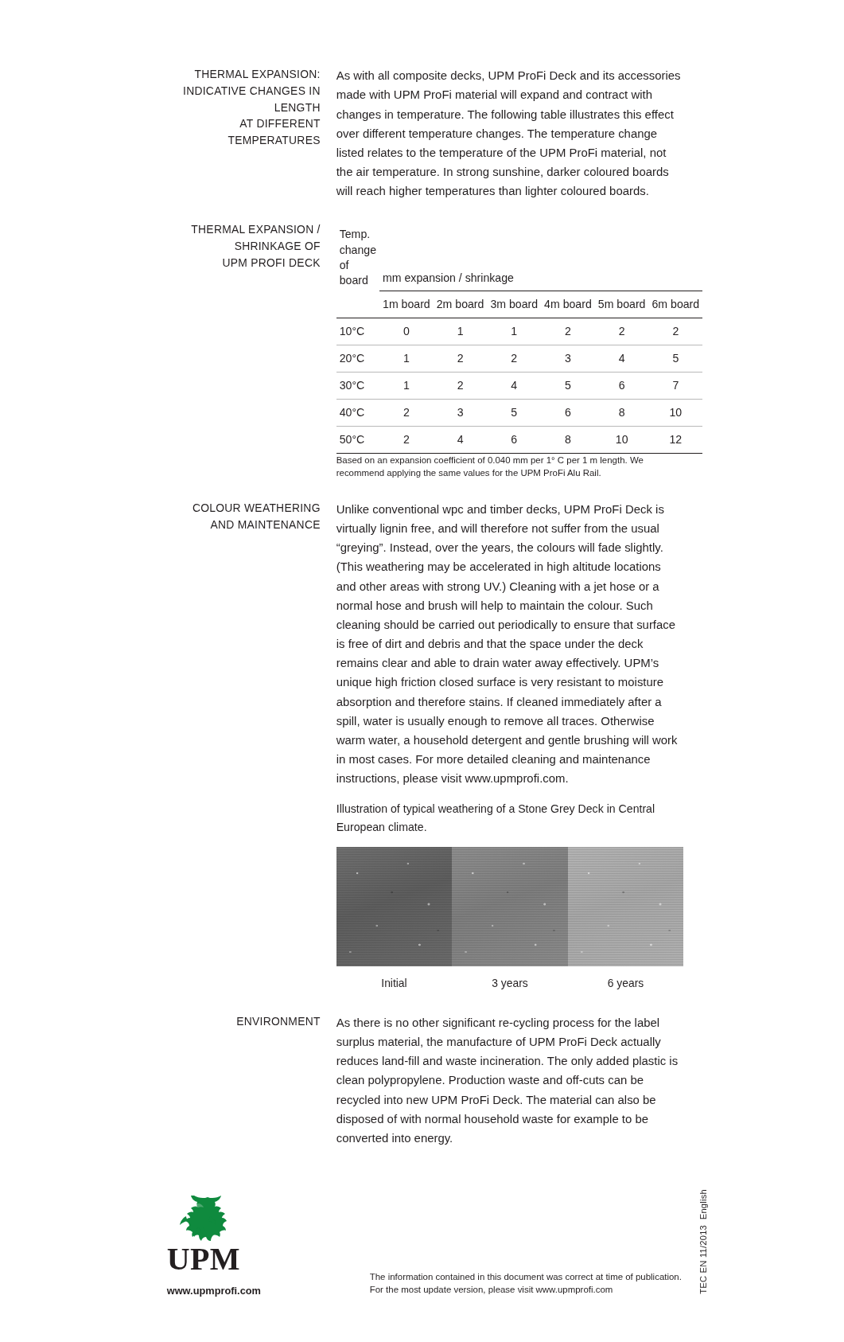Thermal expansion:
indicative changes in length
at different temperatures
As with all composite decks, UPM ProFi Deck and its accessories made with UPM ProFi material will expand and contract with changes in temperature. The following table illustrates this effect over different temperature changes. The temperature change listed relates to the temperature of the UPM ProFi material, not the air temperature. In strong sunshine, darker coloured boards will reach higher temperatures than lighter coloured boards.
Thermal expansion /
shrinkage of
UPM ProFi Deck
| Temp. change of board | mm expansion / shrinkage |
| --- | --- |
| | 1m board | 2m board | 3m board | 4m board | 5m board | 6m board |
| 10°C | 0 | 1 | 1 | 2 | 2 | 2 |
| 20°C | 1 | 2 | 2 | 3 | 4 | 5 |
| 30°C | 1 | 2 | 4 | 5 | 6 | 7 |
| 40°C | 2 | 3 | 5 | 6 | 8 | 10 |
| 50°C | 2 | 4 | 6 | 8 | 10 | 12 |
Based on an expansion coefficient of 0.040 mm per 1° C per 1 m length. We recommend applying the same values for the UPM ProFi Alu Rail.
Colour weathering
and maintenance
Unlike conventional wpc and timber decks, UPM ProFi Deck is virtually lignin free, and will therefore not suffer from the usual “greying”. Instead, over the years, the colours will fade slightly. (This weathering may be accelerated in high altitude locations and other areas with strong UV.) Cleaning with a jet hose or a normal hose and brush will help to maintain the colour. Such cleaning should be carried out periodically to ensure that surface is free of dirt and debris and that the space under the deck remains clear and able to drain water away effectively. UPM’s unique high friction closed surface is very resistant to moisture absorption and therefore stains. If cleaned immediately after a spill, water is usually enough to remove all traces. Otherwise warm water, a household detergent and gentle brushing will work in most cases. For more detailed cleaning and maintenance instructions, please visit www.upmprofi.com.
Illustration of typical weathering of a Stone Grey Deck in Central European climate.
Initial
3 years
6 years
Environment
As there is no other significant re-cycling process for the label surplus material, the manufacture of UPM ProFi Deck actually reduces land-fill and waste incineration. The only added plastic is clean polypropylene. Production waste and off-cuts can be recycled into new UPM ProFi Deck. The material can also be disposed of with normal household waste for example to be converted into energy.
UPM
www.upmprofi.com
The information contained in this document was correct at time of publication. For the most update version, please visit www.upmprofi.com
TEC EN 11/2013 English